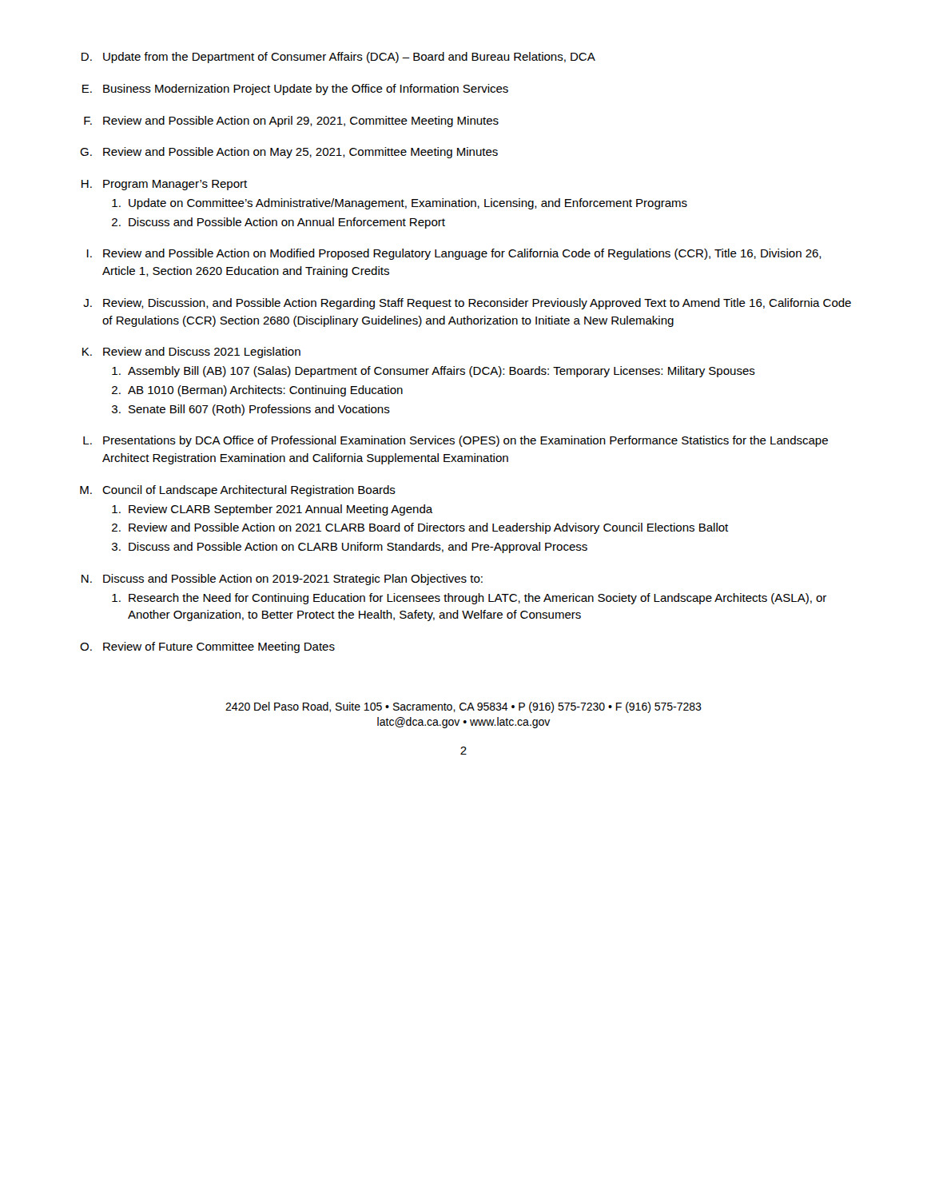Update from the Department of Consumer Affairs (DCA) – Board and Bureau Relations, DCA
Business Modernization Project Update by the Office of Information Services
Review and Possible Action on April 29, 2021, Committee Meeting Minutes
Review and Possible Action on May 25, 2021, Committee Meeting Minutes
Program Manager’s Report
Update on Committee’s Administrative/Management, Examination, Licensing, and Enforcement Programs
Discuss and Possible Action on Annual Enforcement Report
Review and Possible Action on Modified Proposed Regulatory Language for California Code of Regulations (CCR), Title 16, Division 26, Article 1, Section 2620 Education and Training Credits
Review, Discussion, and Possible Action Regarding Staff Request to Reconsider Previously Approved Text to Amend Title 16, California Code of Regulations (CCR) Section 2680 (Disciplinary Guidelines) and Authorization to Initiate a New Rulemaking
Review and Discuss 2021 Legislation
Assembly Bill (AB) 107 (Salas) Department of Consumer Affairs (DCA): Boards: Temporary Licenses: Military Spouses
AB 1010 (Berman) Architects: Continuing Education
Senate Bill 607 (Roth) Professions and Vocations
Presentations by DCA Office of Professional Examination Services (OPES) on the Examination Performance Statistics for the Landscape Architect Registration Examination and California Supplemental Examination
Council of Landscape Architectural Registration Boards
Review CLARB September 2021 Annual Meeting Agenda
Review and Possible Action on 2021 CLARB Board of Directors and Leadership Advisory Council Elections Ballot
Discuss and Possible Action on CLARB Uniform Standards, and Pre-Approval Process
Discuss and Possible Action on 2019-2021 Strategic Plan Objectives to:
Research the Need for Continuing Education for Licensees through LATC, the American Society of Landscape Architects (ASLA), or Another Organization, to Better Protect the Health, Safety, and Welfare of Consumers
Review of Future Committee Meeting Dates
2420 Del Paso Road, Suite 105 • Sacramento, CA 95834 • P (916) 575-7230 • F (916) 575-7283
latc@dca.ca.gov • www.latc.ca.gov
2